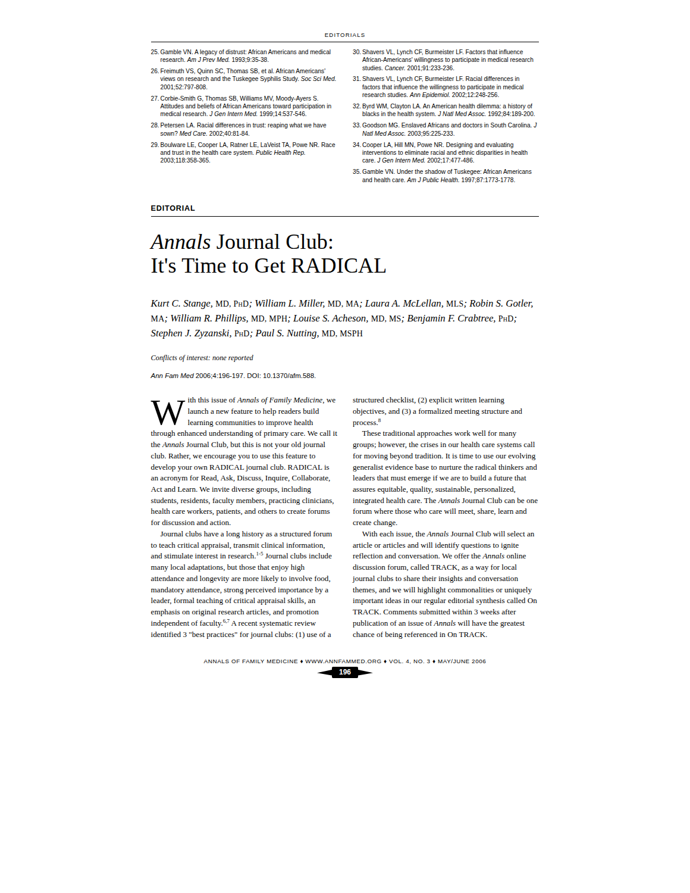EDITORIALS
25. Gamble VN. A legacy of distrust: African Americans and medical research. Am J Prev Med. 1993;9:35-38.
26. Freimuth VS, Quinn SC, Thomas SB, et al. African Americans' views on research and the Tuskegee Syphilis Study. Soc Sci Med. 2001;52:797-808.
27. Corbie-Smith G, Thomas SB, Williams MV, Moody-Ayers S. Attitudes and beliefs of African Americans toward participation in medical research. J Gen Intern Med. 1999;14:537-546.
28. Petersen LA. Racial differences in trust: reaping what we have sown? Med Care. 2002;40:81-84.
29. Boulware LE, Cooper LA, Ratner LE, LaVeist TA, Powe NR. Race and trust in the health care system. Public Health Rep. 2003;118:358-365.
30. Shavers VL, Lynch CF, Burmeister LF. Factors that influence African-Americans' willingness to participate in medical research studies. Cancer. 2001;91:233-236.
31. Shavers VL, Lynch CF, Burmeister LF. Racial differences in factors that influence the willingness to participate in medical research studies. Ann Epidemiol. 2002;12:248-256.
32. Byrd WM, Clayton LA. An American health dilemma: a history of blacks in the health system. J Natl Med Assoc. 1992;84:189-200.
33. Goodson MG. Enslaved Africans and doctors in South Carolina. J Natl Med Assoc. 2003;95:225-233.
34. Cooper LA, Hill MN, Powe NR. Designing and evaluating interventions to eliminate racial and ethnic disparities in health care. J Gen Intern Med. 2002;17:477-486.
35. Gamble VN. Under the shadow of Tuskegee: African Americans and health care. Am J Public Health. 1997;87:1773-1778.
EDITORIAL
Annals Journal Club:
It's Time to Get RADICAL
Kurt C. Stange, MD, PhD; William L. Miller, MD, MA; Laura A. McLellan, MLS; Robin S. Gotler, MA; William R. Phillips, MD, MPH; Louise S. Acheson, MD, MS; Benjamin F. Crabtree, PhD; Stephen J. Zyzanski, PhD; Paul S. Nutting, MD, MSPH
Conflicts of interest: none reported
Ann Fam Med 2006;4:196-197. DOI: 10.1370/afm.588.
With this issue of Annals of Family Medicine, we launch a new feature to help readers build learning communities to improve health through enhanced understanding of primary care. We call it the Annals Journal Club, but this is not your old journal club. Rather, we encourage you to use this feature to develop your own RADICAL journal club. RADICAL is an acronym for Read, Ask, Discuss, Inquire, Collaborate, Act and Learn. We invite diverse groups, including students, residents, faculty members, practicing clinicians, health care workers, patients, and others to create forums for discussion and action.
Journal clubs have a long history as a structured forum to teach critical appraisal, transmit clinical information, and stimulate interest in research.1-5 Journal clubs include many local adaptations, but those that enjoy high attendance and longevity are more likely to involve food, mandatory attendance, strong perceived importance by a leader, formal teaching of critical appraisal skills, an emphasis on original research articles, and promotion independent of faculty.6,7 A recent systematic review identified 3 "best practices" for journal clubs: (1) use of a structured checklist, (2) explicit written learning objectives, and (3) a formalized meeting structure and process.8
These traditional approaches work well for many groups; however, the crises in our health care systems call for moving beyond tradition. It is time to use our evolving generalist evidence base to nurture the radical thinkers and leaders that must emerge if we are to build a future that assures equitable, quality, sustainable, personalized, integrated health care. The Annals Journal Club can be one forum where those who care will meet, share, learn and create change.
With each issue, the Annals Journal Club will select an article or articles and will identify questions to ignite reflection and conversation. We offer the Annals online discussion forum, called TRACK, as a way for local journal clubs to share their insights and conversation themes, and we will highlight commonalities or uniquely important ideas in our regular editorial synthesis called On TRACK. Comments submitted within 3 weeks after publication of an issue of Annals will have the greatest chance of being referenced in On TRACK.
ANNALS OF FAMILY MEDICINE ♦ WWW.ANNFAMMED.ORG ♦ VOL. 4, NO. 3 ♦ MAY/JUNE 2006
196